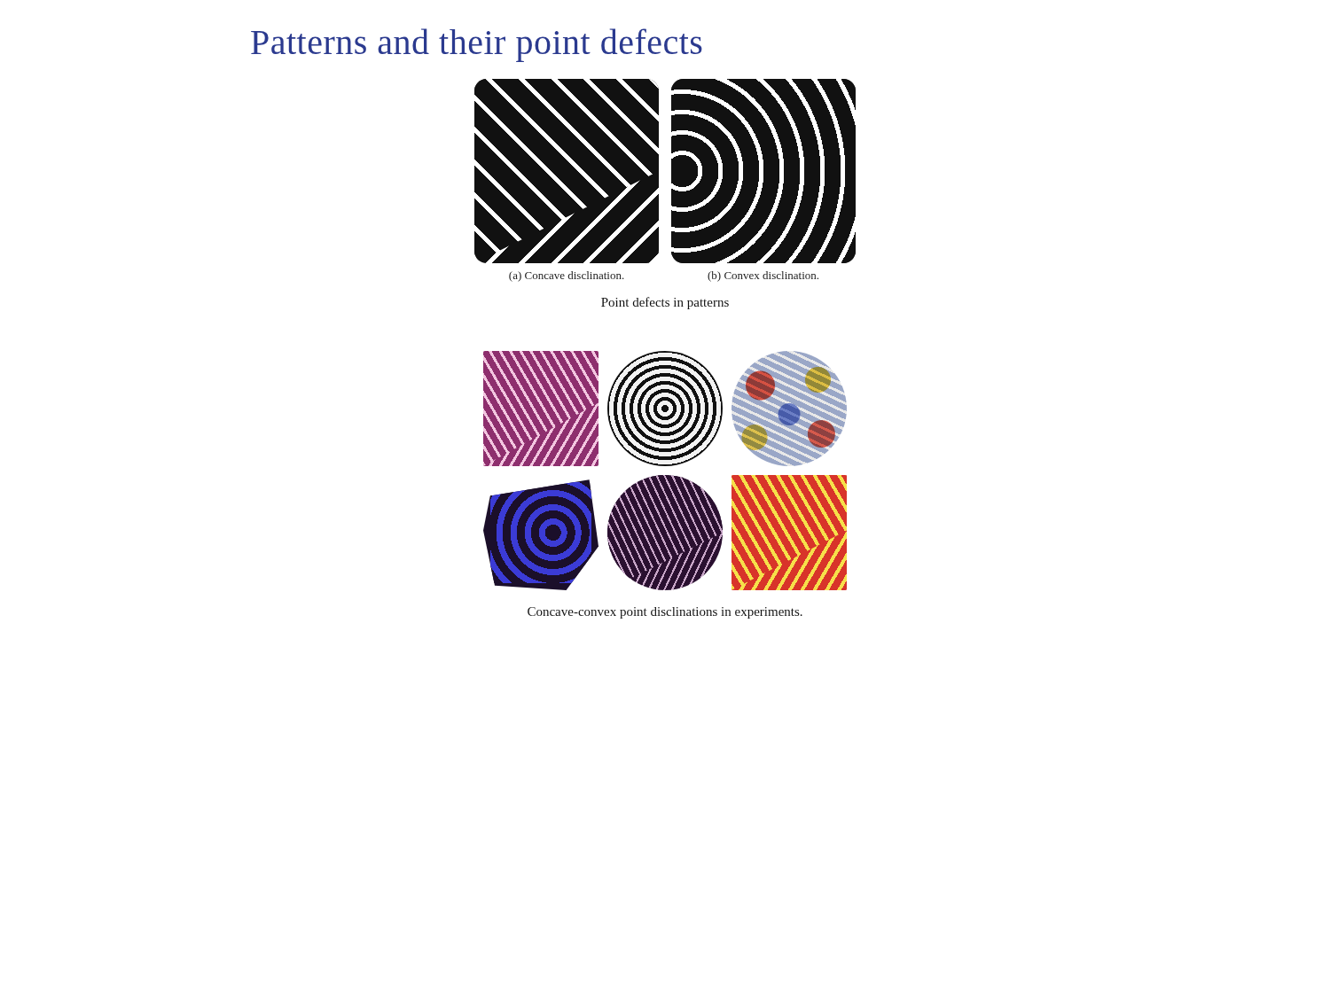Patterns and their point defects
(a) Concave disclination.
(b) Convex disclination.
Point defects in patterns
Concave-convex point disclinations in experiments.